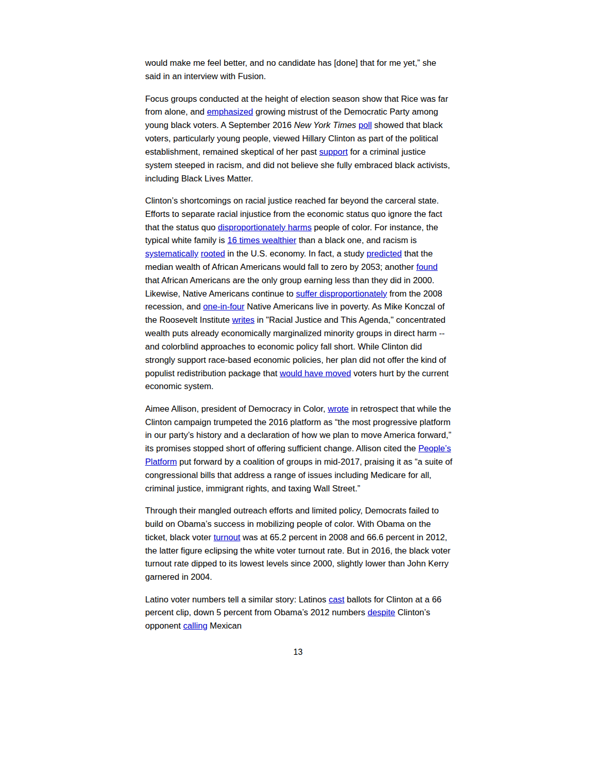would make me feel better, and no candidate has [done] that for me yet,” she said in an interview with Fusion.
Focus groups conducted at the height of election season show that Rice was far from alone, and emphasized growing mistrust of the Democratic Party among young black voters. A September 2016 New York Times poll showed that black voters, particularly young people, viewed Hillary Clinton as part of the political establishment, remained skeptical of her past support for a criminal justice system steeped in racism, and did not believe she fully embraced black activists, including Black Lives Matter.
Clinton’s shortcomings on racial justice reached far beyond the carceral state. Efforts to separate racial injustice from the economic status quo ignore the fact that the status quo disproportionately harms people of color. For instance, the typical white family is 16 times wealthier than a black one, and racism is systematically rooted in the U.S. economy. In fact, a study predicted that the median wealth of African Americans would fall to zero by 2053; another found that African Americans are the only group earning less than they did in 2000. Likewise, Native Americans continue to suffer disproportionately from the 2008 recession, and one-in-four Native Americans live in poverty. As Mike Konczal of the Roosevelt Institute writes in "Racial Justice and This Agenda," concentrated wealth puts already economically marginalized minority groups in direct harm -- and colorblind approaches to economic policy fall short. While Clinton did strongly support race-based economic policies, her plan did not offer the kind of populist redistribution package that would have moved voters hurt by the current economic system.
Aimee Allison, president of Democracy in Color, wrote in retrospect that while the Clinton campaign trumpeted the 2016 platform as “the most progressive platform in our party’s history and a declaration of how we plan to move America forward,” its promises stopped short of offering sufficient change. Allison cited the People’s Platform put forward by a coalition of groups in mid-2017, praising it as “a suite of congressional bills that address a range of issues including Medicare for all, criminal justice, immigrant rights, and taxing Wall Street.”
Through their mangled outreach efforts and limited policy, Democrats failed to build on Obama’s success in mobilizing people of color. With Obama on the ticket, black voter turnout was at 65.2 percent in 2008 and 66.6 percent in 2012, the latter figure eclipsing the white voter turnout rate. But in 2016, the black voter turnout rate dipped to its lowest levels since 2000, slightly lower than John Kerry garnered in 2004.
Latino voter numbers tell a similar story: Latinos cast ballots for Clinton at a 66 percent clip, down 5 percent from Obama’s 2012 numbers despite Clinton’s opponent calling Mexican
13